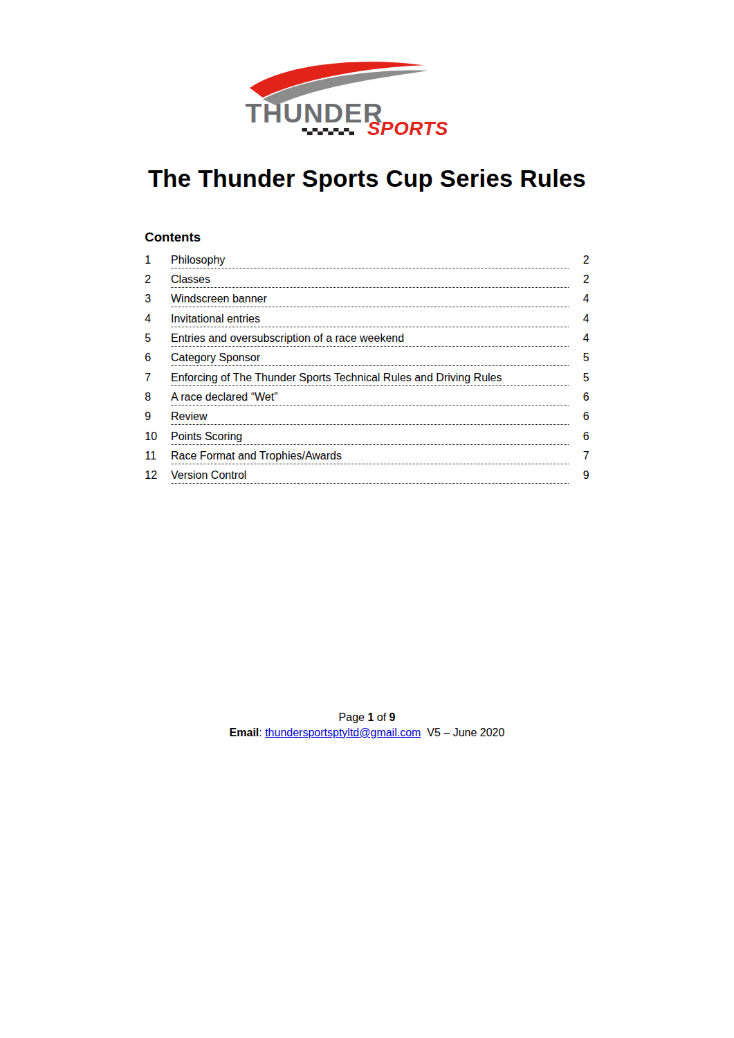THUNDER SPORTS
The Thunder Sports Cup Series Rules
Contents
| 1 | Philosophy | 2 |
| 2 | Classes | 2 |
| 3 | Windscreen banner | 4 |
| 4 | Invitational entries | 4 |
| 5 | Entries and oversubscription of a race weekend | 4 |
| 6 | Category Sponsor | 5 |
| 7 | Enforcing of The Thunder Sports Technical Rules and Driving Rules | 5 |
| 8 | A race declared “Wet” | 6 |
| 9 | Review | 6 |
| 10 | Points Scoring | 6 |
| 11 | Race Format and Trophies/Awards | 7 |
| 12 | Version Control | 9 |
Page 1 of 9
Email: thundersportsptyltd@gmail.com V5 – June 2020